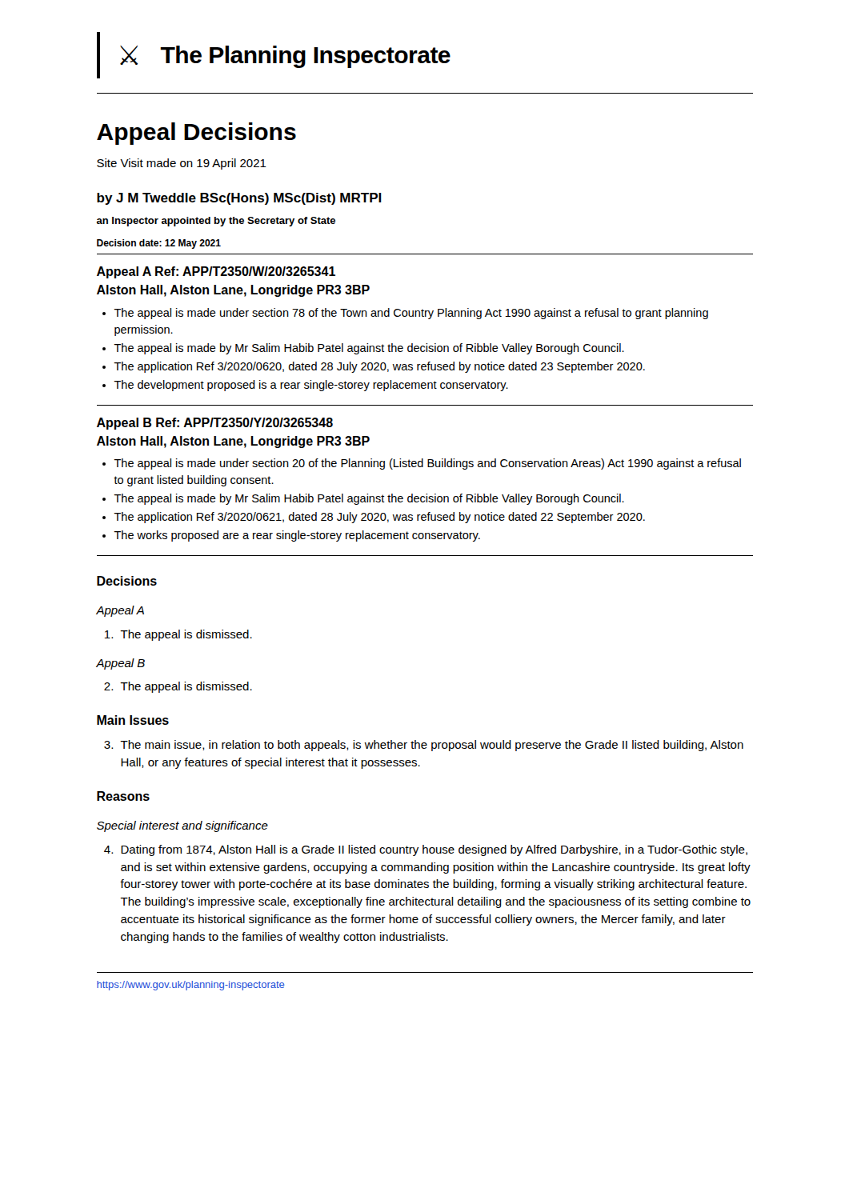⚔
The Planning Inspectorate
Appeal Decisions
Site Visit made on 19 April 2021
by J M Tweddle BSc(Hons) MSc(Dist) MRTPI
an Inspector appointed by the Secretary of State
Decision date: 12 May 2021
Appeal A Ref: APP/T2350/W/20/3265341 Alston Hall, Alston Lane, Longridge PR3 3BP
The appeal is made under section 78 of the Town and Country Planning Act 1990 against a refusal to grant planning permission.
The appeal is made by Mr Salim Habib Patel against the decision of Ribble Valley Borough Council.
The application Ref 3/2020/0620, dated 28 July 2020, was refused by notice dated 23 September 2020.
The development proposed is a rear single-storey replacement conservatory.
Appeal B Ref: APP/T2350/Y/20/3265348 Alston Hall, Alston Lane, Longridge PR3 3BP
The appeal is made under section 20 of the Planning (Listed Buildings and Conservation Areas) Act 1990 against a refusal to grant listed building consent.
The appeal is made by Mr Salim Habib Patel against the decision of Ribble Valley Borough Council.
The application Ref 3/2020/0621, dated 28 July 2020, was refused by notice dated 22 September 2020.
The works proposed are a rear single-storey replacement conservatory.
Decisions
Appeal A
The appeal is dismissed.
Appeal B
The appeal is dismissed.
Main Issues
The main issue, in relation to both appeals, is whether the proposal would preserve the Grade II listed building, Alston Hall, or any features of special interest that it possesses.
Reasons
Special interest and significance
Dating from 1874, Alston Hall is a Grade II listed country house designed by Alfred Darbyshire, in a Tudor-Gothic style, and is set within extensive gardens, occupying a commanding position within the Lancashire countryside. Its great lofty four-storey tower with porte-cochére at its base dominates the building, forming a visually striking architectural feature. The building’s impressive scale, exceptionally fine architectural detailing and the spaciousness of its setting combine to accentuate its historical significance as the former home of successful colliery owners, the Mercer family, and later changing hands to the families of wealthy cotton industrialists.
https://www.gov.uk/planning-inspectorate